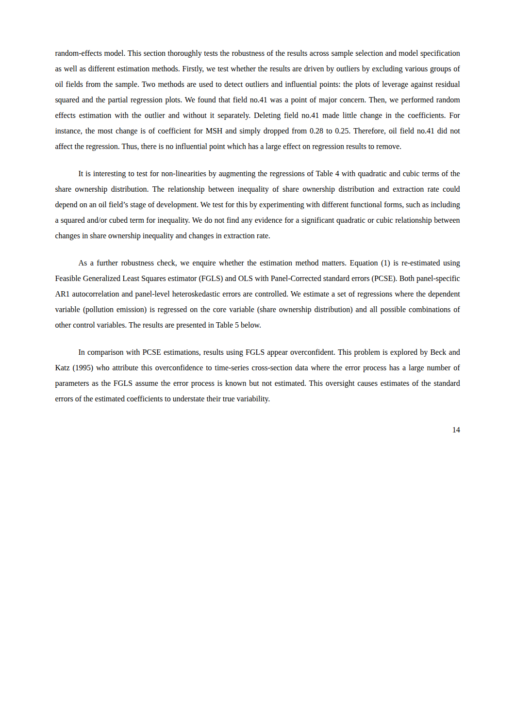random-effects model. This section thoroughly tests the robustness of the results across sample selection and model specification as well as different estimation methods. Firstly, we test whether the results are driven by outliers by excluding various groups of oil fields from the sample. Two methods are used to detect outliers and influential points: the plots of leverage against residual squared and the partial regression plots. We found that field no.41 was a point of major concern. Then, we performed random effects estimation with the outlier and without it separately. Deleting field no.41 made little change in the coefficients. For instance, the most change is of coefficient for MSH and simply dropped from 0.28 to 0.25. Therefore, oil field no.41 did not affect the regression. Thus, there is no influential point which has a large effect on regression results to remove.
It is interesting to test for non-linearities by augmenting the regressions of Table 4 with quadratic and cubic terms of the share ownership distribution. The relationship between inequality of share ownership distribution and extraction rate could depend on an oil field’s stage of development. We test for this by experimenting with different functional forms, such as including a squared and/or cubed term for inequality. We do not find any evidence for a significant quadratic or cubic relationship between changes in share ownership inequality and changes in extraction rate.
As a further robustness check, we enquire whether the estimation method matters. Equation (1) is re-estimated using Feasible Generalized Least Squares estimator (FGLS) and OLS with Panel-Corrected standard errors (PCSE). Both panel-specific AR1 autocorrelation and panel-level heteroskedastic errors are controlled. We estimate a set of regressions where the dependent variable (pollution emission) is regressed on the core variable (share ownership distribution) and all possible combinations of other control variables. The results are presented in Table 5 below.
In comparison with PCSE estimations, results using FGLS appear overconfident. This problem is explored by Beck and Katz (1995) who attribute this overconfidence to time-series cross-section data where the error process has a large number of parameters as the FGLS assume the error process is known but not estimated. This oversight causes estimates of the standard errors of the estimated coefficients to understate their true variability.
14